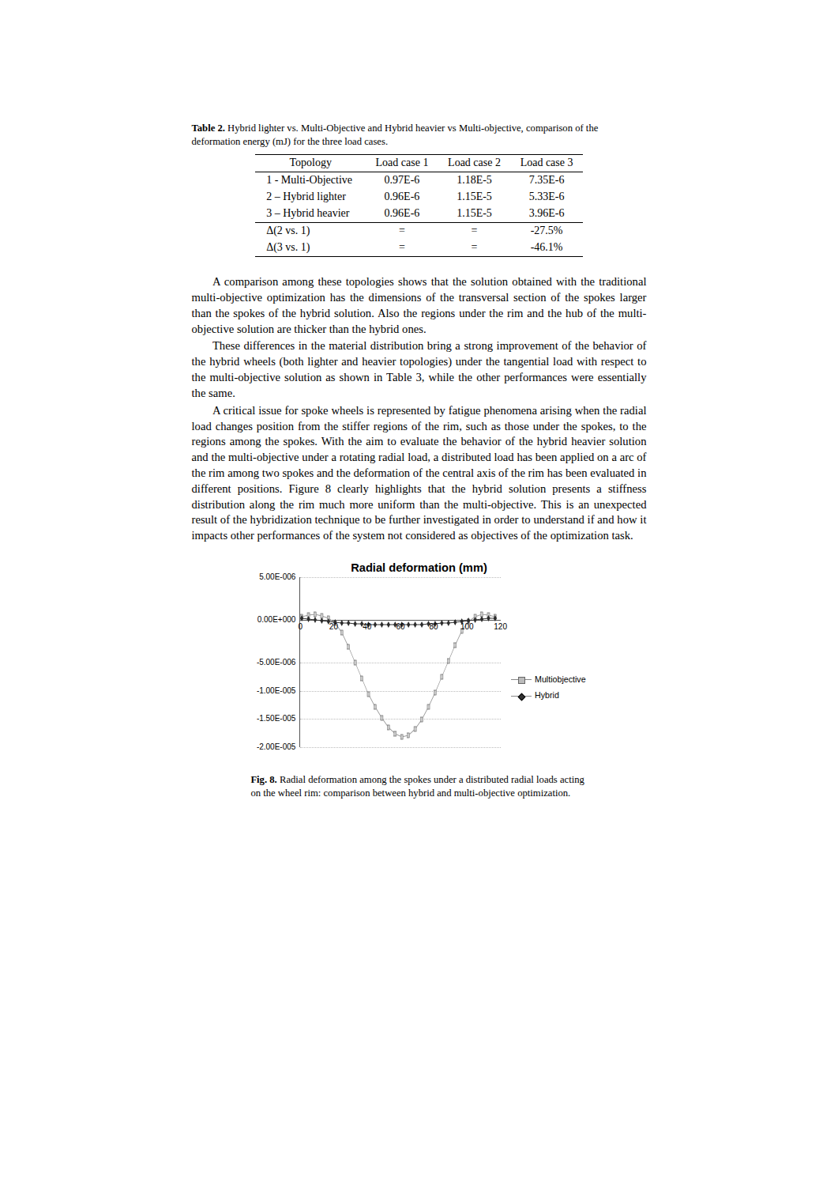Table 2. Hybrid lighter vs. Multi-Objective and Hybrid heavier vs Multi-objective, comparison of the deformation energy (mJ) for the three load cases.
| Topology | Load case 1 | Load case 2 | Load case 3 |
| --- | --- | --- | --- |
| 1 - Multi-Objective | 0.97E-6 | 1.18E-5 | 7.35E-6 |
| 2 – Hybrid lighter | 0.96E-6 | 1.15E-5 | 5.33E-6 |
| 3 – Hybrid heavier | 0.96E-6 | 1.15E-5 | 3.96E-6 |
| Δ(2 vs. 1) | = | = | -27.5% |
| Δ(3 vs. 1) | = | = | -46.1% |
A comparison among these topologies shows that the solution obtained with the traditional multi-objective optimization has the dimensions of the transversal section of the spokes larger than the spokes of the hybrid solution. Also the regions under the rim and the hub of the multi-objective solution are thicker than the hybrid ones.
These differences in the material distribution bring a strong improvement of the behavior of the hybrid wheels (both lighter and heavier topologies) under the tangential load with respect to the multi-objective solution as shown in Table 3, while the other performances were essentially the same.
A critical issue for spoke wheels is represented by fatigue phenomena arising when the radial load changes position from the stiffer regions of the rim, such as those under the spokes, to the regions among the spokes. With the aim to evaluate the behavior of the hybrid heavier solution and the multi-objective under a rotating radial load, a distributed load has been applied on a arc of the rim among two spokes and the deformation of the central axis of the rim has been evaluated in different positions. Figure 8 clearly highlights that the hybrid solution presents a stiffness distribution along the rim much more uniform than the multi-objective. This is an unexpected result of the hybridization technique to be further investigated in order to understand if and how it impacts other performances of the system not considered as objectives of the optimization task.
Radial deformation (mm)
5.00E-006 0.00E+000 -5.00E-006 -1.00E-005 -1.50E-005 -2.00E-005
0 20 40 60 80 100 120
Multiobjective
Hybrid
Fig. 8. Radial deformation among the spokes under a distributed radial loads acting on the wheel rim: comparison between hybrid and multi-objective optimization.